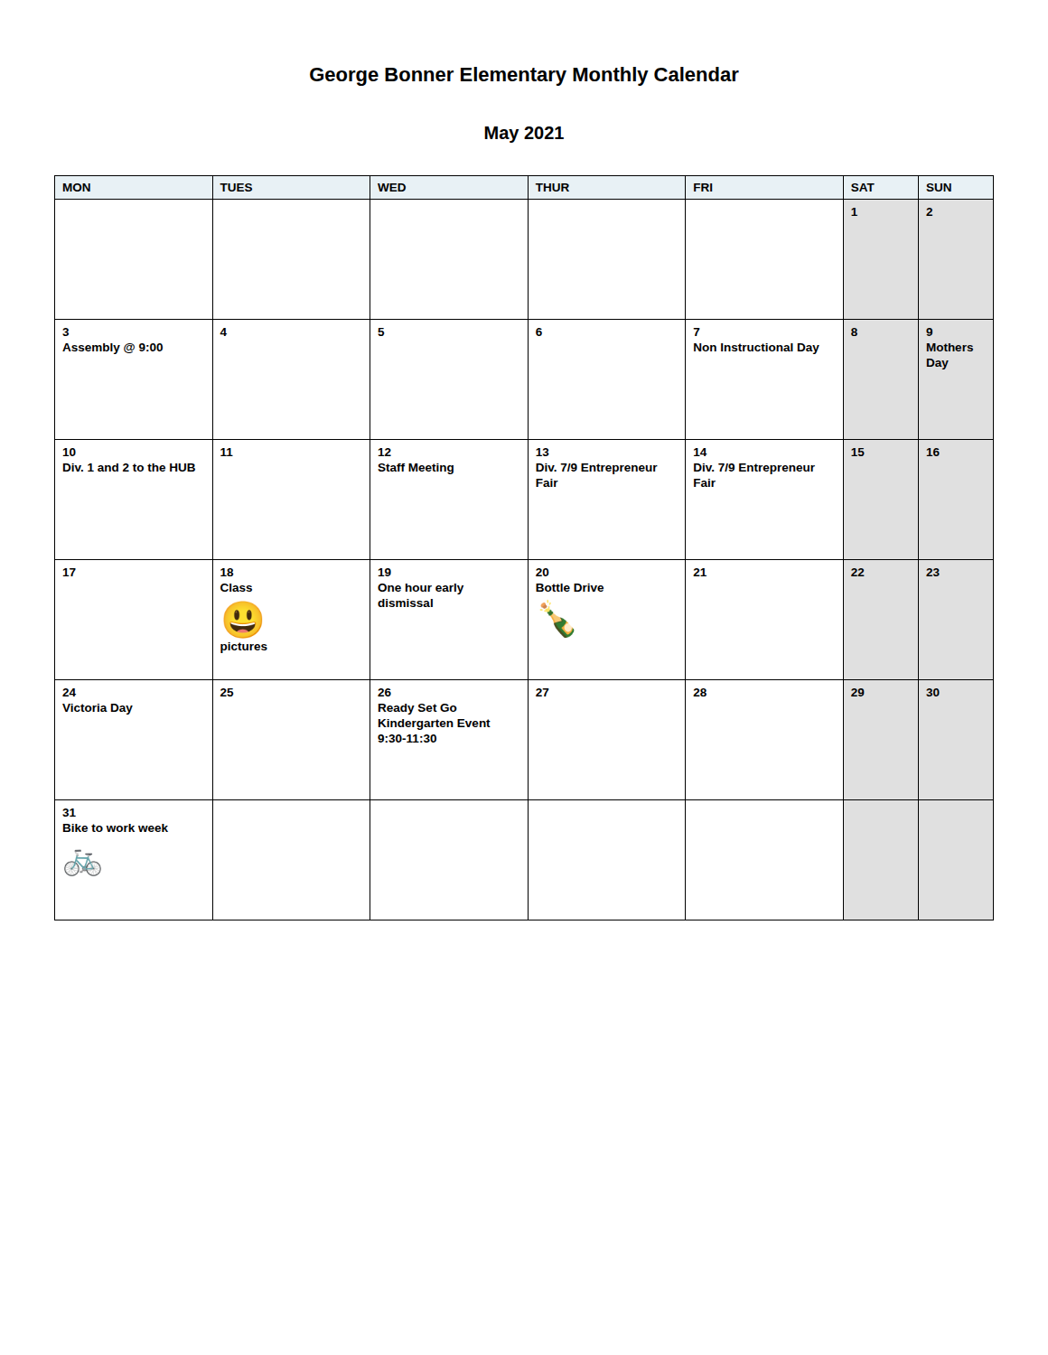George Bonner Elementary Monthly Calendar
May 2021
| MON | TUES | WED | THUR | FRI | SAT | SUN |
| --- | --- | --- | --- | --- | --- | --- |
| | | | | | 1 | 2 |
| 3 Assembly @ 9:00 | 4 | 5 | 6 | 7 Non Instructional Day | 8 | 9 Mothers Day |
| 10 Div. 1 and 2 to the HUB | 11 | 12 Staff Meeting | 13 Div. 7/9 Entrepreneur Fair | 14 Div. 7/9 Entrepreneur Fair | 15 | 16 |
| 17 | 18 Class 😃 pictures | 19 One hour early dismissal | 20 Bottle Drive 🍾 | 21 | 22 | 23 |
| 24 Victoria Day | 25 | 26 Ready Set Go Kindergarten Event 9:30-11:30 | 27 | 28 | 29 | 30 |
| 31 Bike to work week 🚲 | | | | | | |